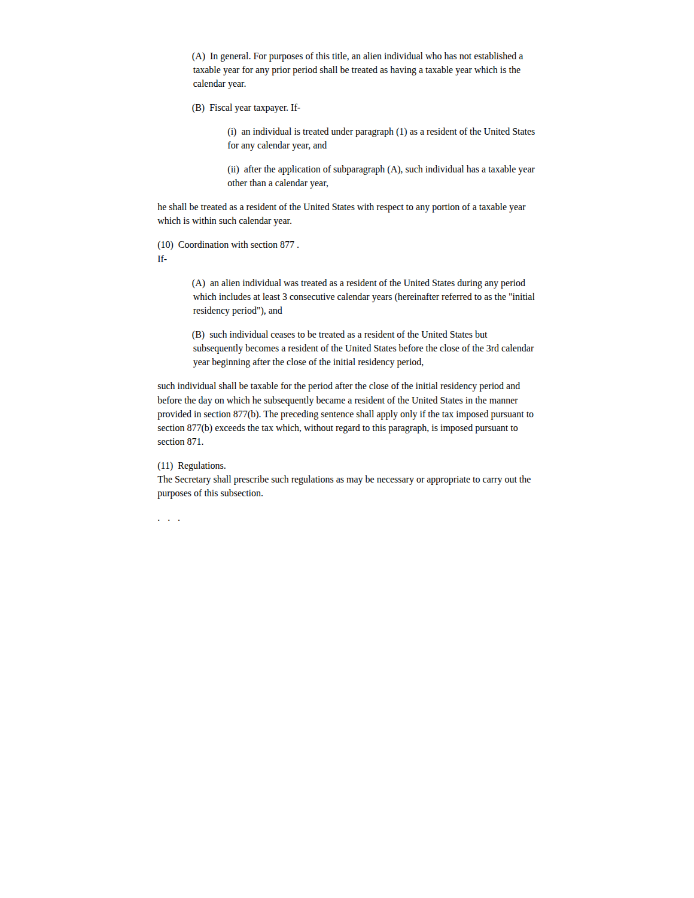(A) In general. For purposes of this title, an alien individual who has not established a taxable year for any prior period shall be treated as having a taxable year which is the calendar year.
(B) Fiscal year taxpayer. If-
(i) an individual is treated under paragraph (1) as a resident of the United States for any calendar year, and
(ii) after the application of subparagraph (A), such individual has a taxable year other than a calendar year,
he shall be treated as a resident of the United States with respect to any portion of a taxable year which is within such calendar year.
(10) Coordination with section 877 .
If-
(A) an alien individual was treated as a resident of the United States during any period which includes at least 3 consecutive calendar years (hereinafter referred to as the "initial residency period"), and
(B) such individual ceases to be treated as a resident of the United States but subsequently becomes a resident of the United States before the close of the 3rd calendar year beginning after the close of the initial residency period,
such individual shall be taxable for the period after the close of the initial residency period and before the day on which he subsequently became a resident of the United States in the manner provided in section 877(b). The preceding sentence shall apply only if the tax imposed pursuant to section 877(b) exceeds the tax which, without regard to this paragraph, is imposed pursuant to section 871.
(11) Regulations.
The Secretary shall prescribe such regulations as may be necessary or appropriate to carry out the purposes of this subsection.
. . .